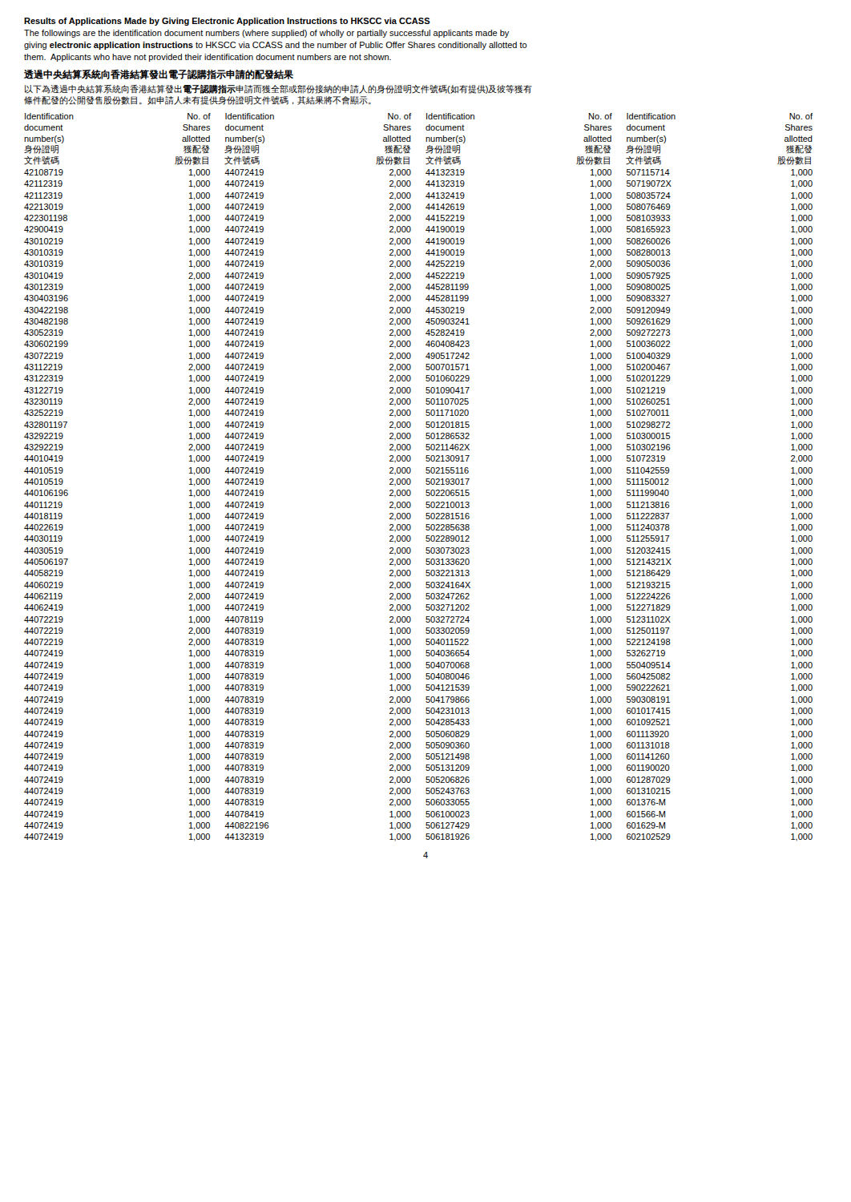Results of Applications Made by Giving Electronic Application Instructions to HKSCC via CCASS
The followings are the identification document numbers (where supplied) of wholly or partially successful applicants made by
giving electronic application instructions to HKSCC via CCASS and the number of Public Offer Shares conditionally allotted to
them. Applicants who have not provided their identification document numbers are not shown.
透過中央結算系統向香港結算發出電子認購指示申請的配發結果
以下為透過中央結算系統向香港結算發出電子認購指示申請而獲全部或部份接納的申請人的身份證明文件號碼(如有提供)及彼等獲有
條件配發的公開發售股份數目。如申請人未有提供身份證明文件號碼，其結果將不會顯示。
| Identification document number(s) 身份證明 文件號碼 | No. of Shares allotted 獲配發 股份數目 | Identification document number(s) 身份證明 文件號碼 | No. of Shares allotted 獲配發 股份數目 | Identification document number(s) 身份證明 文件號碼 | No. of Shares allotted 獲配發 股份數目 | Identification document number(s) 身份證明 文件號碼 | No. of Shares allotted 獲配發 股份數目 |
| --- | --- | --- | --- | --- | --- | --- | --- |
| 42108719 | 1,000 | 44072419 | 2,000 | 44132319 | 1,000 | 507115714 | 1,000 |
| 42112319 | 1,000 | 44072419 | 2,000 | 44132319 | 1,000 | 50719072X | 1,000 |
| 42112319 | 1,000 | 44072419 | 2,000 | 44132419 | 1,000 | 508035724 | 1,000 |
| 42213019 | 1,000 | 44072419 | 2,000 | 44142619 | 1,000 | 508076469 | 1,000 |
| 422301198 | 1,000 | 44072419 | 2,000 | 44152219 | 1,000 | 508103933 | 1,000 |
| 42900419 | 1,000 | 44072419 | 2,000 | 44190019 | 1,000 | 508165923 | 1,000 |
| 43010219 | 1,000 | 44072419 | 2,000 | 44190019 | 1,000 | 508260026 | 1,000 |
| 43010319 | 1,000 | 44072419 | 2,000 | 44190019 | 1,000 | 508280013 | 1,000 |
| 43010319 | 1,000 | 44072419 | 2,000 | 44252219 | 2,000 | 509050036 | 1,000 |
| 43010419 | 2,000 | 44072419 | 2,000 | 44522219 | 1,000 | 509057925 | 1,000 |
| 43012319 | 1,000 | 44072419 | 2,000 | 445281199 | 1,000 | 509080025 | 1,000 |
| 430403196 | 1,000 | 44072419 | 2,000 | 445281199 | 1,000 | 509083327 | 1,000 |
| 430422198 | 1,000 | 44072419 | 2,000 | 44530219 | 2,000 | 509120949 | 1,000 |
| 430482198 | 1,000 | 44072419 | 2,000 | 450903241 | 1,000 | 509261629 | 1,000 |
| 43052319 | 1,000 | 44072419 | 2,000 | 45282419 | 2,000 | 509272273 | 1,000 |
| 430602199 | 1,000 | 44072419 | 2,000 | 460408423 | 1,000 | 510036022 | 1,000 |
| 43072219 | 1,000 | 44072419 | 2,000 | 490517242 | 1,000 | 510040329 | 1,000 |
| 43112219 | 2,000 | 44072419 | 2,000 | 500701571 | 1,000 | 510200467 | 1,000 |
| 43122319 | 1,000 | 44072419 | 2,000 | 501060229 | 1,000 | 510201229 | 1,000 |
| 43122719 | 1,000 | 44072419 | 2,000 | 501090417 | 1,000 | 51021219 | 1,000 |
| 43230119 | 2,000 | 44072419 | 2,000 | 501107025 | 1,000 | 510260251 | 1,000 |
| 43252219 | 1,000 | 44072419 | 2,000 | 501171020 | 1,000 | 510270011 | 1,000 |
| 432801197 | 1,000 | 44072419 | 2,000 | 501201815 | 1,000 | 510298272 | 1,000 |
| 43292219 | 1,000 | 44072419 | 2,000 | 501286532 | 1,000 | 510300015 | 1,000 |
| 43292219 | 2,000 | 44072419 | 2,000 | 50211462X | 1,000 | 510302196 | 1,000 |
| 44010419 | 1,000 | 44072419 | 2,000 | 502130917 | 1,000 | 51072319 | 2,000 |
| 44010519 | 1,000 | 44072419 | 2,000 | 502155116 | 1,000 | 511042559 | 1,000 |
| 44010519 | 1,000 | 44072419 | 2,000 | 502193017 | 1,000 | 511150012 | 1,000 |
| 440106196 | 1,000 | 44072419 | 2,000 | 502206515 | 1,000 | 511199040 | 1,000 |
| 44011219 | 1,000 | 44072419 | 2,000 | 502210013 | 1,000 | 511213816 | 1,000 |
| 44018119 | 1,000 | 44072419 | 2,000 | 502281516 | 1,000 | 511222837 | 1,000 |
| 44022619 | 1,000 | 44072419 | 2,000 | 502285638 | 1,000 | 511240378 | 1,000 |
| 44030119 | 1,000 | 44072419 | 2,000 | 502289012 | 1,000 | 511255917 | 1,000 |
| 44030519 | 1,000 | 44072419 | 2,000 | 503073023 | 1,000 | 512032415 | 1,000 |
| 440506197 | 1,000 | 44072419 | 2,000 | 503133620 | 1,000 | 51214321X | 1,000 |
| 44058219 | 1,000 | 44072419 | 2,000 | 503221313 | 1,000 | 512186429 | 1,000 |
| 44060219 | 1,000 | 44072419 | 2,000 | 50324164X | 1,000 | 512193215 | 1,000 |
| 44062119 | 2,000 | 44072419 | 2,000 | 503247262 | 1,000 | 512224226 | 1,000 |
| 44062419 | 1,000 | 44072419 | 2,000 | 503271202 | 1,000 | 512271829 | 1,000 |
| 44072219 | 1,000 | 44078119 | 2,000 | 503272724 | 1,000 | 51231102X | 1,000 |
| 44072219 | 2,000 | 44078319 | 1,000 | 503302059 | 1,000 | 512501197 | 1,000 |
| 44072219 | 2,000 | 44078319 | 1,000 | 504011522 | 1,000 | 522124198 | 1,000 |
| 44072419 | 1,000 | 44078319 | 1,000 | 504036654 | 1,000 | 53262719 | 1,000 |
| 44072419 | 1,000 | 44078319 | 1,000 | 504070068 | 1,000 | 550409514 | 1,000 |
| 44072419 | 1,000 | 44078319 | 1,000 | 504080046 | 1,000 | 560425082 | 1,000 |
| 44072419 | 1,000 | 44078319 | 1,000 | 504121539 | 1,000 | 590222621 | 1,000 |
| 44072419 | 1,000 | 44078319 | 2,000 | 504179866 | 1,000 | 590308191 | 1,000 |
| 44072419 | 1,000 | 44078319 | 2,000 | 504231013 | 1,000 | 601017415 | 1,000 |
| 44072419 | 1,000 | 44078319 | 2,000 | 504285433 | 1,000 | 601092521 | 1,000 |
| 44072419 | 1,000 | 44078319 | 2,000 | 505060829 | 1,000 | 601113920 | 1,000 |
| 44072419 | 1,000 | 44078319 | 2,000 | 505090360 | 1,000 | 601131018 | 1,000 |
| 44072419 | 1,000 | 44078319 | 2,000 | 505121498 | 1,000 | 601141260 | 1,000 |
| 44072419 | 1,000 | 44078319 | 2,000 | 505131209 | 1,000 | 601190020 | 1,000 |
| 44072419 | 1,000 | 44078319 | 2,000 | 505206826 | 1,000 | 601287029 | 1,000 |
| 44072419 | 1,000 | 44078319 | 2,000 | 505243763 | 1,000 | 601310215 | 1,000 |
| 44072419 | 1,000 | 44078319 | 2,000 | 506033055 | 1,000 | 601376-M | 1,000 |
| 44072419 | 1,000 | 44078419 | 1,000 | 506100023 | 1,000 | 601566-M | 1,000 |
| 44072419 | 1,000 | 440822196 | 1,000 | 506127429 | 1,000 | 601629-M | 1,000 |
| 44072419 | 1,000 | 44132319 | 1,000 | 506181926 | 1,000 | 602102529 | 1,000 |
4